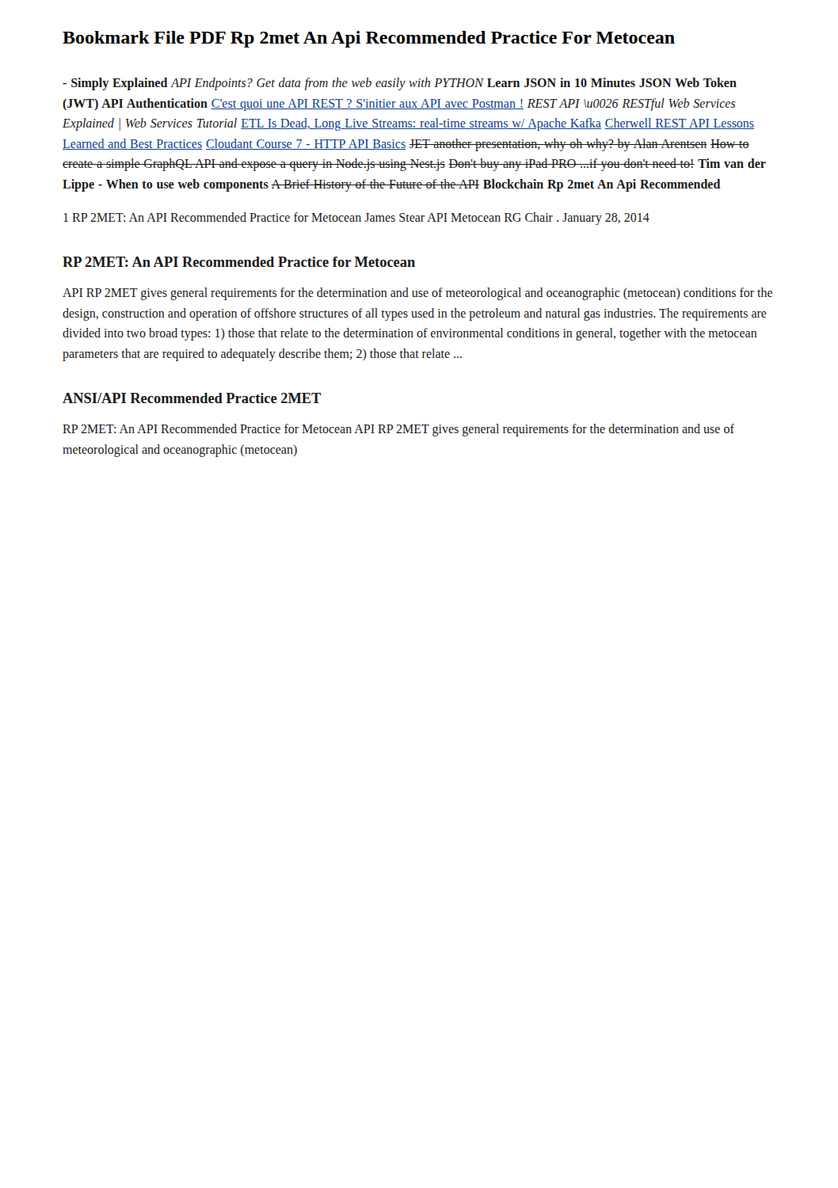Bookmark File PDF Rp 2met An Api Recommended Practice For Metocean
- Simply Explained API Endpoints? Get data from the web easily with PYTHON Learn JSON in 10 Minutes JSON Web Token (JWT) API Authentication C'est quoi une API REST ? S'initier aux API avec Postman ! REST API \u0026 RESTful Web Services Explained | Web Services Tutorial ETL Is Dead, Long Live Streams: real-time streams w/ Apache Kafka Cherwell REST API Lessons Learned and Best Practices Cloudant Course 7 - HTTP API Basics JET another presentation, why oh why? by Alan Arentsen How to create a simple GraphQL API and expose a query in Node.js using Nest.js Don't buy any iPad PRO ...if you don't need to! Tim van der Lippe - When to use web components A Brief History of the Future of the API Blockchain Rp 2met An Api Recommended
1 RP 2MET: An API Recommended Practice for Metocean James Stear API Metocean RG Chair . January 28, 2014
RP 2MET: An API Recommended Practice for Metocean
API RP 2MET gives general requirements for the determination and use of meteorological and oceanographic (metocean) conditions for the design, construction and operation of offshore structures of all types used in the petroleum and natural gas industries. The requirements are divided into two broad types: 1) those that relate to the determination of environmental conditions in general, together with the metocean parameters that are required to adequately describe them; 2) those that relate ...
ANSI/API Recommended Practice 2MET
RP 2MET: An API Recommended Practice for Metocean API RP 2MET gives general requirements for the determination and use of meteorological and oceanographic (metocean)